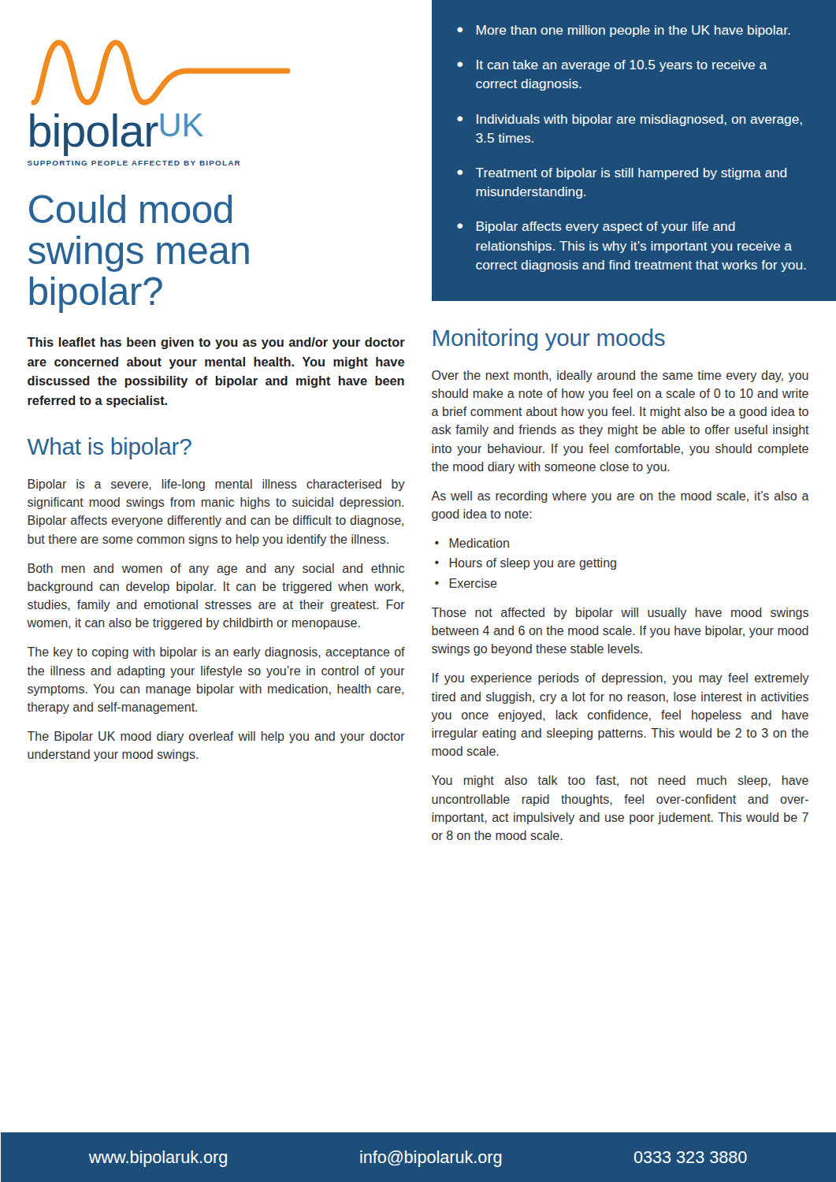bipolarUK
Supporting people affected by bipolar
Could mood
swings mean
bipolar?
This leaflet has been given to you as you and/or your doctor are concerned about your mental health. You might have discussed the possibility of bipolar and might have been referred to a specialist.
What is bipolar?
Bipolar is a severe, life-long mental illness characterised by significant mood swings from manic highs to suicidal depression. Bipolar affects everyone differently and can be difficult to diagnose, but there are some common signs to help you identify the illness.
Both men and women of any age and any social and ethnic background can develop bipolar. It can be triggered when work, studies, family and emotional stresses are at their greatest. For women, it can also be triggered by childbirth or menopause.
The key to coping with bipolar is an early diagnosis, acceptance of the illness and adapting your lifestyle so you’re in control of your symptoms. You can manage bipolar with medication, health care, therapy and self-management.
The Bipolar UK mood diary overleaf will help you and your doctor understand your mood swings.
More than one million people in the UK have bipolar.
It can take an average of 10.5 years to receive a correct diagnosis.
Individuals with bipolar are misdiagnosed, on average, 3.5 times.
Treatment of bipolar is still hampered by stigma and misunderstanding.
Bipolar affects every aspect of your life and relationships. This is why it’s important you receive a correct diagnosis and find treatment that works for you.
Monitoring your moods
Over the next month, ideally around the same time every day, you should make a note of how you feel on a scale of 0 to 10 and write a brief comment about how you feel. It might also be a good idea to ask family and friends as they might be able to offer useful insight into your behaviour. If you feel comfortable, you should complete the mood diary with someone close to you.
As well as recording where you are on the mood scale, it’s also a good idea to note:
Medication
Hours of sleep you are getting
Exercise
Those not affected by bipolar will usually have mood swings between 4 and 6 on the mood scale. If you have bipolar, your mood swings go beyond these stable levels.
If you experience periods of depression, you may feel extremely tired and sluggish, cry a lot for no reason, lose interest in activities you once enjoyed, lack confidence, feel hopeless and have irregular eating and sleeping patterns. This would be 2 to 3 on the mood scale.
You might also talk too fast, not need much sleep, have uncontrollable rapid thoughts, feel over-confident and over-important, act impulsively and use poor judement. This would be 7 or 8 on the mood scale.
www.bipolaruk.org info@bipolaruk.org 0333 323 3880